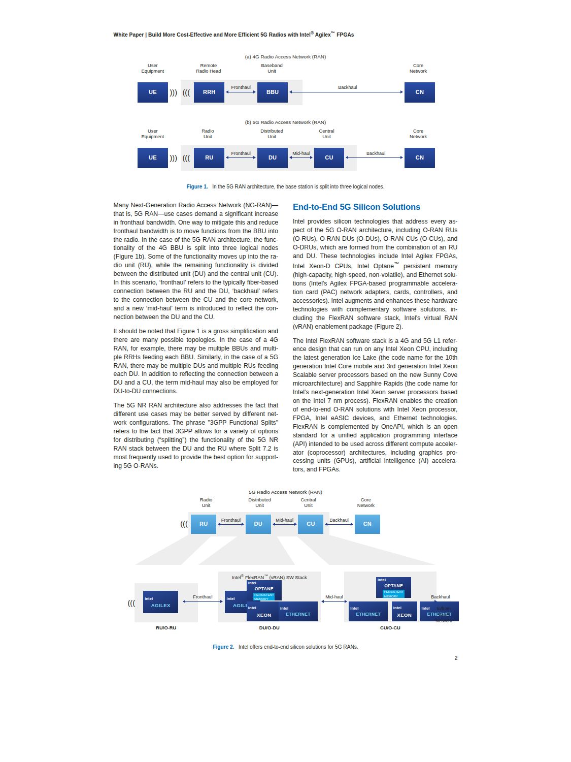White Paper | Build More Cost-Effective and More Efficient 5G Radios with Intel® Agilex™ FPGAs
(a) 4G Radio Access Network (RAN)
User
Equipment
Remote
Radio Head
Baseband
Unit
Core
Network
UE
)))
(((
RRH
BBU
CN
Fronthaul
Backhaul
(b) 5G Radio Access Network (RAN)
User
Equipment
Radio
Unit
Distributed
Unit
Central
Unit
Core
Network
UE
)))
(((
RU
DU
CU
CN
Fronthaul
Mid-haul
Backhaul
Figure 1. In the 5G RAN architecture, the base station is split into three logical nodes.
Many Next-Generation Radio Access Network (NG-RAN)—that is, 5G RAN—use cases demand a significant increase in fronthaul bandwidth. One way to mitigate this and reduce fronthaul bandwidth is to move functions from the BBU into the radio. In the case of the 5G RAN architecture, the functionality of the 4G BBU is split into three logical nodes (Figure 1b). Some of the functionality moves up into the radio unit (RU), while the remaining functionality is divided between the distributed unit (DU) and the central unit (CU). In this scenario, ‘fronthaul’ refers to the typically fiber-based connection between the RU and the DU, ‘backhaul’ refers to the connection between the CU and the core network, and a new ‘mid-haul’ term is introduced to reflect the connection between the DU and the CU.
It should be noted that Figure 1 is a gross simplification and there are many possible topologies. In the case of a 4G RAN, for example, there may be multiple BBUs and multiple RRHs feeding each BBU. Similarly, in the case of a 5G RAN, there may be multiple DUs and multiple RUs feeding each DU. In addition to reflecting the connection between a DU and a CU, the term mid-haul may also be employed for DU-to-DU connections.
The 5G NR RAN architecture also addresses the fact that different use cases may be better served by different network configurations. The phrase "3GPP Functional Splits" refers to the fact that 3GPP allows for a variety of options for distributing (“splitting”) the functionality of the 5G NR RAN stack between the DU and the RU where Split 7.2 is most frequently used to provide the best option for supporting 5G O-RANs.
End-to-End 5G Silicon Solutions
Intel provides silicon technologies that address every aspect of the 5G O-RAN architecture, including O-RAN RUs (O-RUs), O-RAN DUs (O-DUs), O-RAN CUs (O-CUs), and O-DRUs, which are formed from the combination of an RU and DU. These technologies include Intel Agilex FPGAs, Intel Xeon-D CPUs, Intel Optane™ persistent memory (high-capacity, high-speed, non-volatile), and Ethernet solutions (Intel's Agilex FPGA-based programmable acceleration card (PAC) network adapters, cards, controllers, and accessories). Intel augments and enhances these hardware technologies with complementary software solutions, including the FlexRAN software stack, Intel's virtual RAN (vRAN) enablement package (Figure 2).
The Intel FlexRAN software stack is a 4G and 5G L1 reference design that can run on any Intel Xeon CPU, including the latest generation Ice Lake (the code name for the 10th generation Intel Core mobile and 3rd generation Intel Xeon Scalable server processors based on the new Sunny Cove microarchitecture) and Sapphire Rapids (the code name for Intel's next-generation Intel Xeon server processors based on the Intel 7 nm process). FlexRAN enables the creation of end-to-end O-RAN solutions with Intel Xeon processor, FPGA, Intel eASIC devices, and Ethernet technologies. FlexRAN is complemented by OneAPI, which is an open standard for a unified application programming interface (API) intended to be used across different compute accelerator (coprocessor) architectures, including graphics processing units (GPUs), artificial intelligence (AI) accelerators, and FPGAs.
5G Radio Access Network (RAN)
Radio
Unit
Distributed
Unit
Central
Unit
Core
Network
(((
RU
DU
CU
CN
Fronthaul
Mid-haul
Backhaul
(((
intel
AGILEX
RU/O-RU
Intel® FlexRAN™ (vRAN) SW Stack
intel
AGILEX
intel
OPTANE
PERSISTENT
MEMORY
intel
XEON
intel
ETHERNET
DU/O-DU
intel
OPTANE
PERSISTENT
MEMORY
intel
ETHERNET
intel
XEON
intel
ETHERNET
CU/O-CU
Fronthaul
Mid-haul
Backhaul
to/from
Core
Network
Figure 2. Intel offers end-to-end silicon solutions for 5G RANs.
2